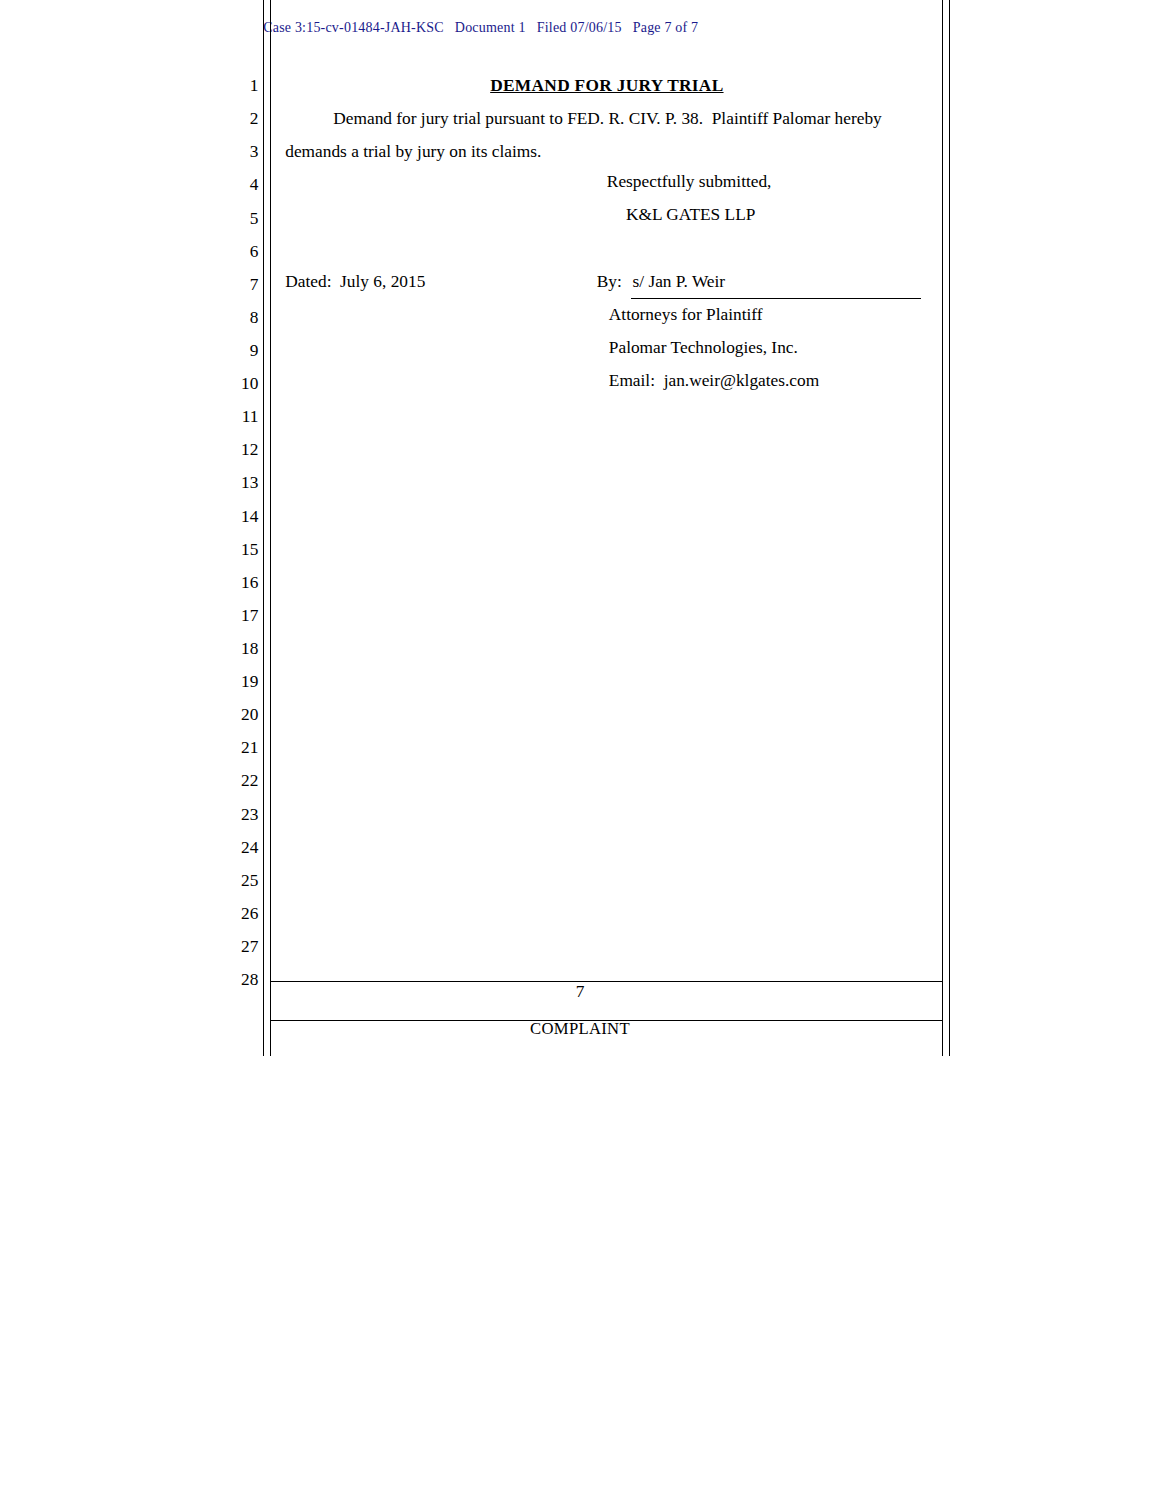Case 3:15-cv-01484-JAH-KSC Document 1 Filed 07/06/15 Page 7 of 7
1
2
3
4
5
6
7
8
9
10
11
12
13
14
15
16
17
18
19
20
21
22
23
24
25
26
27
28
DEMAND FOR JURY TRIAL
Demand for jury trial pursuant to FED. R. CIV. P. 38. Plaintiff Palomar hereby
demands a trial by jury on its claims.
Respectfully submitted,
K&L GATES LLP
Dated: July 6, 2015 By: s/ Jan P. Weir
Attorneys for Plaintiff
Palomar Technologies, Inc.
Email: jan.weir@klgates.com
7
COMPLAINT